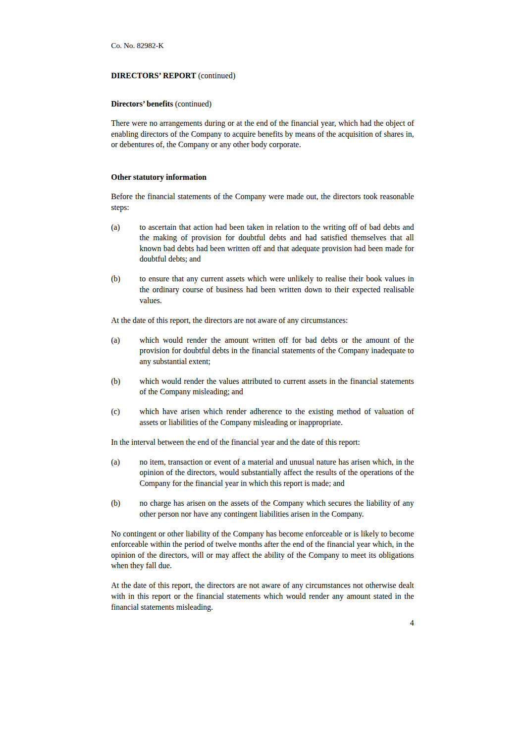Co. No. 82982-K
DIRECTORS’ REPORT (continued)
Directors’ benefits (continued)
There were no arrangements during or at the end of the financial year, which had the object of enabling directors of the Company to acquire benefits by means of the acquisition of shares in, or debentures of, the Company or any other body corporate.
Other statutory information
Before the financial statements of the Company were made out, the directors took reasonable steps:
| (a) | to ascertain that action had been taken in relation to the writing off of bad debts and the making of provision for doubtful debts and had satisfied themselves that all known bad debts had been written off and that adequate provision had been made for doubtful debts; and |
| (b) | to ensure that any current assets which were unlikely to realise their book values in the ordinary course of business had been written down to their expected realisable values. |
At the date of this report, the directors are not aware of any circumstances:
| (a) | which would render the amount written off for bad debts or the amount of the provision for doubtful debts in the financial statements of the Company inadequate to any substantial extent; |
| (b) | which would render the values attributed to current assets in the financial statements of the Company misleading; and |
| (c) | which have arisen which render adherence to the existing method of valuation of assets or liabilities of the Company misleading or inappropriate. |
In the interval between the end of the financial year and the date of this report:
| (a) | no item, transaction or event of a material and unusual nature has arisen which, in the opinion of the directors, would substantially affect the results of the operations of the Company for the financial year in which this report is made; and |
| (b) | no charge has arisen on the assets of the Company which secures the liability of any other person nor have any contingent liabilities arisen in the Company. |
No contingent or other liability of the Company has become enforceable or is likely to become enforceable within the period of twelve months after the end of the financial year which, in the opinion of the directors, will or may affect the ability of the Company to meet its obligations when they fall due.
At the date of this report, the directors are not aware of any circumstances not otherwise dealt with in this report or the financial statements which would render any amount stated in the financial statements misleading.
4